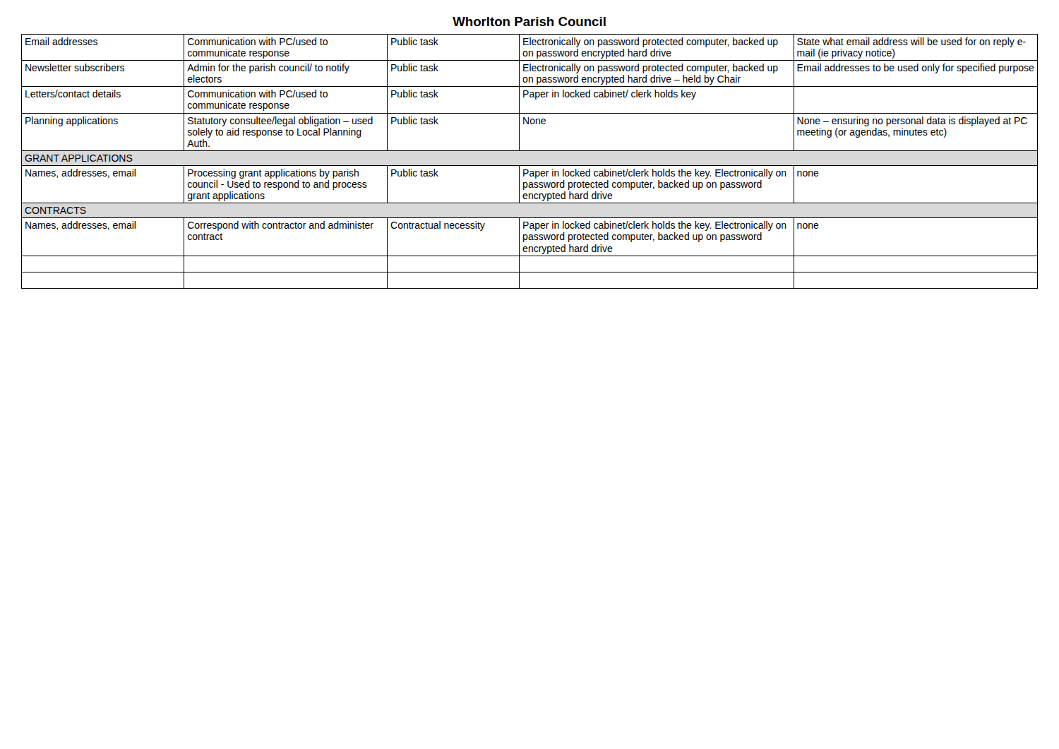Whorlton Parish Council
| Email addresses | Communication with PC/used to communicate response | Public task | Electronically on password protected computer, backed up on password encrypted hard drive | State what email address will be used for on reply e-mail (ie privacy notice) |
| Newsletter subscribers | Admin for the parish council/ to notify electors | Public task | Electronically on password protected computer, backed up on password encrypted hard drive – held by Chair | Email addresses to be used only for specified purpose |
| Letters/contact details | Communication with PC/used to communicate response | Public task | Paper in locked cabinet/ clerk holds key | |
| Planning applications | Statutory consultee/legal obligation – used solely to aid response to Local Planning Auth. | Public task | None | None – ensuring no personal data is displayed at PC meeting (or agendas, minutes etc) |
| GRANT APPLICATIONS |
| Names, addresses, email | Processing grant applications by parish council - Used to respond to and process grant applications | Public task | Paper in locked cabinet/clerk holds the key. Electronically on password protected computer, backed up on password encrypted hard drive | none |
| CONTRACTS |
| Names, addresses, email | Correspond with contractor and administer contract | Contractual necessity | Paper in locked cabinet/clerk holds the key. Electronically on password protected computer, backed up on password encrypted hard drive | none |